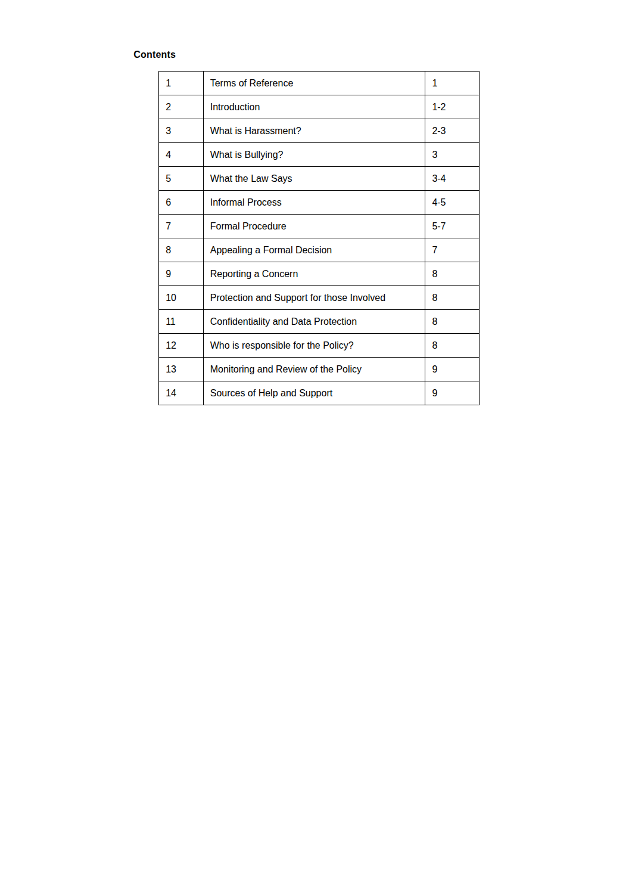Contents
| 1 | Terms of Reference | 1 |
| 2 | Introduction | 1-2 |
| 3 | What is Harassment? | 2-3 |
| 4 | What is Bullying? | 3 |
| 5 | What the Law Says | 3-4 |
| 6 | Informal Process | 4-5 |
| 7 | Formal Procedure | 5-7 |
| 8 | Appealing a Formal Decision | 7 |
| 9 | Reporting a Concern | 8 |
| 10 | Protection and Support for those Involved | 8 |
| 11 | Confidentiality and Data Protection | 8 |
| 12 | Who is responsible for the Policy? | 8 |
| 13 | Monitoring and Review of the Policy | 9 |
| 14 | Sources of Help and Support | 9 |